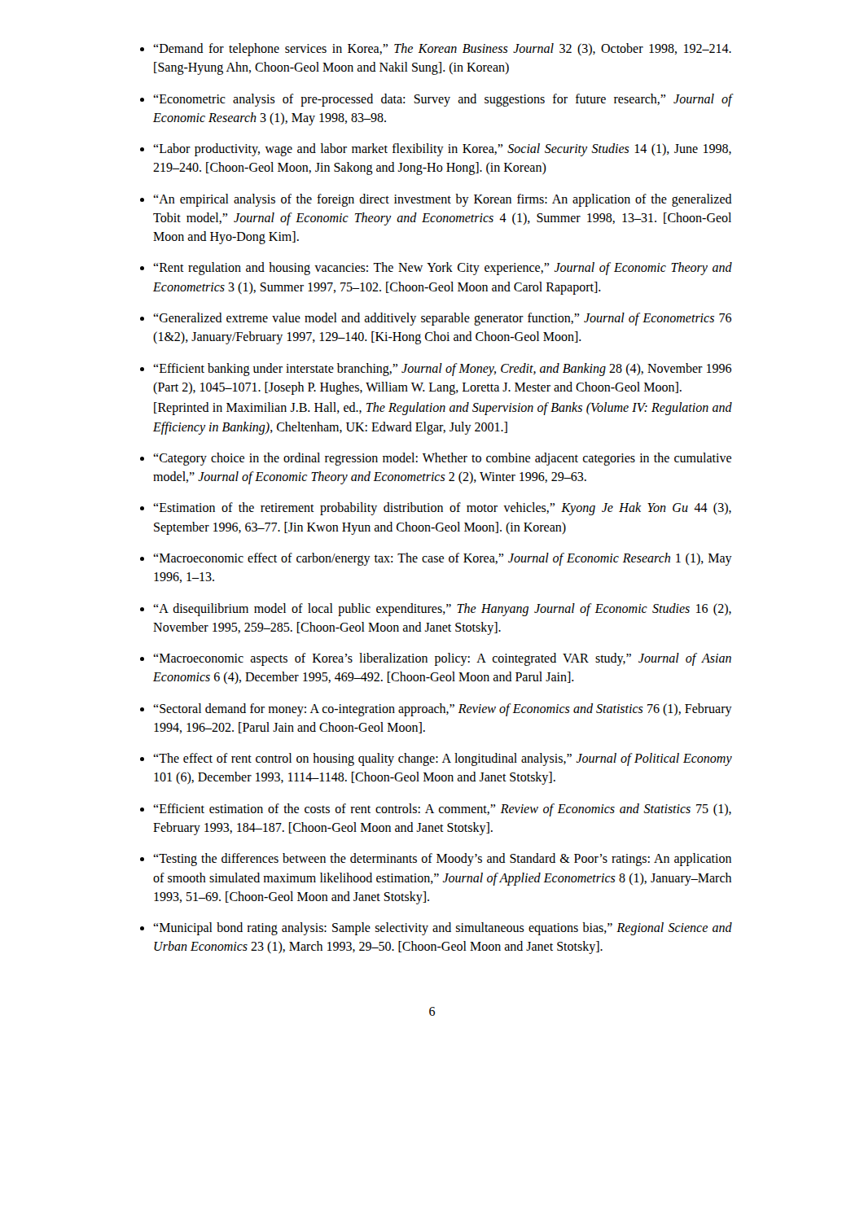“Demand for telephone services in Korea,” The Korean Business Journal 32 (3), October 1998, 192–214. [Sang-Hyung Ahn, Choon-Geol Moon and Nakil Sung]. (in Korean)
“Econometric analysis of pre-processed data: Survey and suggestions for future research,” Journal of Economic Research 3 (1), May 1998, 83–98.
“Labor productivity, wage and labor market flexibility in Korea,” Social Security Studies 14 (1), June 1998, 219–240. [Choon-Geol Moon, Jin Sakong and Jong-Ho Hong]. (in Korean)
“An empirical analysis of the foreign direct investment by Korean firms: An application of the generalized Tobit model,” Journal of Economic Theory and Econometrics 4 (1), Summer 1998, 13–31. [Choon-Geol Moon and Hyo-Dong Kim].
“Rent regulation and housing vacancies: The New York City experience,” Journal of Economic Theory and Econometrics 3 (1), Summer 1997, 75–102. [Choon-Geol Moon and Carol Rapaport].
“Generalized extreme value model and additively separable generator function,” Journal of Econometrics 76 (1&2), January/February 1997, 129–140. [Ki-Hong Choi and Choon-Geol Moon].
“Efficient banking under interstate branching,” Journal of Money, Credit, and Banking 28 (4), November 1996 (Part 2), 1045–1071. [Joseph P. Hughes, William W. Lang, Loretta J. Mester and Choon-Geol Moon]. [Reprinted in Maximilian J.B. Hall, ed., The Regulation and Supervision of Banks (Volume IV: Regulation and Efficiency in Banking), Cheltenham, UK: Edward Elgar, July 2001.]
“Category choice in the ordinal regression model: Whether to combine adjacent categories in the cumulative model,” Journal of Economic Theory and Econometrics 2 (2), Winter 1996, 29–63.
“Estimation of the retirement probability distribution of motor vehicles,” Kyong Je Hak Yon Gu 44 (3), September 1996, 63–77. [Jin Kwon Hyun and Choon-Geol Moon]. (in Korean)
“Macroeconomic effect of carbon/energy tax: The case of Korea,” Journal of Economic Research 1 (1), May 1996, 1–13.
“A disequilibrium model of local public expenditures,” The Hanyang Journal of Economic Studies 16 (2), November 1995, 259–285. [Choon-Geol Moon and Janet Stotsky].
“Macroeconomic aspects of Korea’s liberalization policy: A cointegrated VAR study,” Journal of Asian Economics 6 (4), December 1995, 469–492. [Choon-Geol Moon and Parul Jain].
“Sectoral demand for money: A co-integration approach,” Review of Economics and Statistics 76 (1), February 1994, 196–202. [Parul Jain and Choon-Geol Moon].
“The effect of rent control on housing quality change: A longitudinal analysis,” Journal of Political Economy 101 (6), December 1993, 1114–1148. [Choon-Geol Moon and Janet Stotsky].
“Efficient estimation of the costs of rent controls: A comment,” Review of Economics and Statistics 75 (1), February 1993, 184–187. [Choon-Geol Moon and Janet Stotsky].
“Testing the differences between the determinants of Moody’s and Standard & Poor’s ratings: An application of smooth simulated maximum likelihood estimation,” Journal of Applied Econometrics 8 (1), January–March 1993, 51–69. [Choon-Geol Moon and Janet Stotsky].
“Municipal bond rating analysis: Sample selectivity and simultaneous equations bias,” Regional Science and Urban Economics 23 (1), March 1993, 29–50. [Choon-Geol Moon and Janet Stotsky].
6